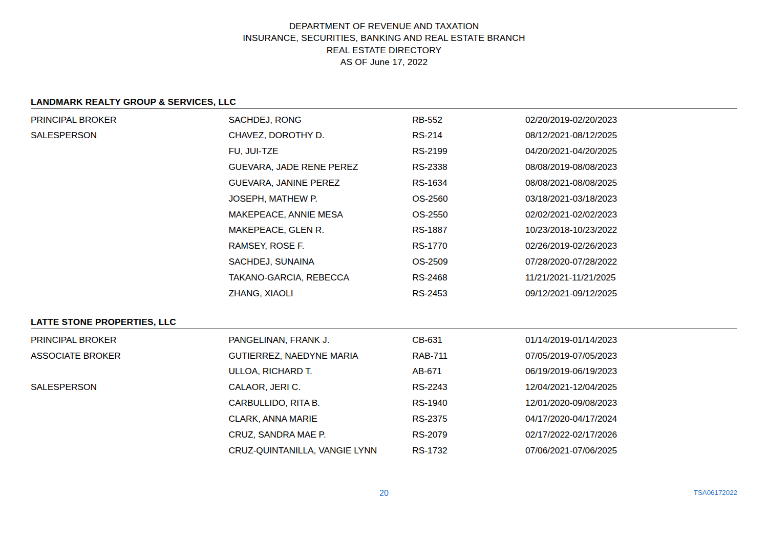DEPARTMENT OF REVENUE AND TAXATION
INSURANCE, SECURITIES, BANKING AND REAL ESTATE BRANCH
REAL ESTATE DIRECTORY
AS OF June 17, 2022
LANDMARK REALTY GROUP & SERVICES, LLC
| PRINCIPAL BROKER | SACHDEJ, RONG | RB-552 | 02/20/2019-02/20/2023 |
| SALESPERSON | CHAVEZ, DOROTHY D. | RS-214 | 08/12/2021-08/12/2025 |
| | FU, JUI-TZE | RS-2199 | 04/20/2021-04/20/2025 |
| | GUEVARA, JADE RENE PEREZ | RS-2338 | 08/08/2019-08/08/2023 |
| | GUEVARA, JANINE PEREZ | RS-1634 | 08/08/2021-08/08/2025 |
| | JOSEPH, MATHEW P. | OS-2560 | 03/18/2021-03/18/2023 |
| | MAKEPEACE, ANNIE MESA | OS-2550 | 02/02/2021-02/02/2023 |
| | MAKEPEACE, GLEN R. | RS-1887 | 10/23/2018-10/23/2022 |
| | RAMSEY, ROSE F. | RS-1770 | 02/26/2019-02/26/2023 |
| | SACHDEJ, SUNAINA | OS-2509 | 07/28/2020-07/28/2022 |
| | TAKANO-GARCIA, REBECCA | RS-2468 | 11/21/2021-11/21/2025 |
| | ZHANG, XIAOLI | RS-2453 | 09/12/2021-09/12/2025 |
LATTE STONE PROPERTIES, LLC
| PRINCIPAL BROKER | PANGELINAN, FRANK J. | CB-631 | 01/14/2019-01/14/2023 |
| ASSOCIATE BROKER | GUTIERREZ, NAEDYNE MARIA | RAB-711 | 07/05/2019-07/05/2023 |
| | ULLOA, RICHARD T. | AB-671 | 06/19/2019-06/19/2023 |
| SALESPERSON | CALAOR, JERI C. | RS-2243 | 12/04/2021-12/04/2025 |
| | CARBULLIDO, RITA B. | RS-1940 | 12/01/2020-09/08/2023 |
| | CLARK, ANNA MARIE | RS-2375 | 04/17/2020-04/17/2024 |
| | CRUZ, SANDRA MAE P. | RS-2079 | 02/17/2022-02/17/2026 |
| | CRUZ-QUINTANILLA, VANGIE LYNN | RS-1732 | 07/06/2021-07/06/2025 |
20
TSA06172022